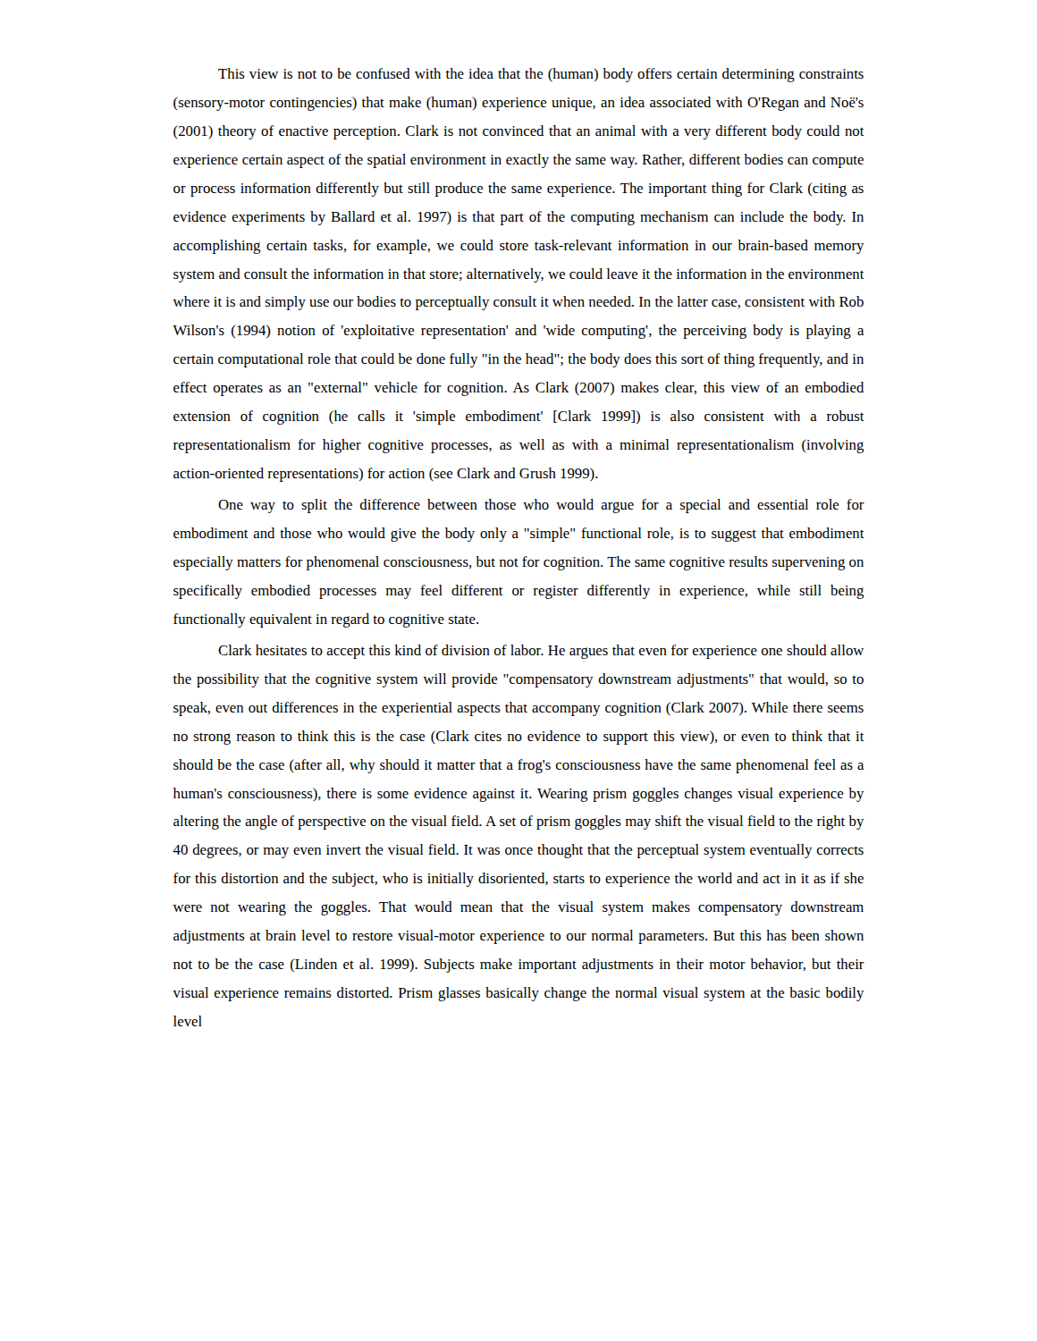This view is not to be confused with the idea that the (human) body offers certain determining constraints (sensory-motor contingencies) that make (human) experience unique, an idea associated with O'Regan and Noë's (2001) theory of enactive perception. Clark is not convinced that an animal with a very different body could not experience certain aspect of the spatial environment in exactly the same way. Rather, different bodies can compute or process information differently but still produce the same experience. The important thing for Clark (citing as evidence experiments by Ballard et al. 1997) is that part of the computing mechanism can include the body. In accomplishing certain tasks, for example, we could store task-relevant information in our brain-based memory system and consult the information in that store; alternatively, we could leave it the information in the environment where it is and simply use our bodies to perceptually consult it when needed. In the latter case, consistent with Rob Wilson's (1994) notion of 'exploitative representation' and 'wide computing', the perceiving body is playing a certain computational role that could be done fully "in the head"; the body does this sort of thing frequently, and in effect operates as an "external" vehicle for cognition. As Clark (2007) makes clear, this view of an embodied extension of cognition (he calls it 'simple embodiment' [Clark 1999]) is also consistent with a robust representationalism for higher cognitive processes, as well as with a minimal representationalism (involving action-oriented representations) for action (see Clark and Grush 1999).
One way to split the difference between those who would argue for a special and essential role for embodiment and those who would give the body only a "simple" functional role, is to suggest that embodiment especially matters for phenomenal consciousness, but not for cognition. The same cognitive results supervening on specifically embodied processes may feel different or register differently in experience, while still being functionally equivalent in regard to cognitive state.
Clark hesitates to accept this kind of division of labor. He argues that even for experience one should allow the possibility that the cognitive system will provide "compensatory downstream adjustments" that would, so to speak, even out differences in the experiential aspects that accompany cognition (Clark 2007). While there seems no strong reason to think this is the case (Clark cites no evidence to support this view), or even to think that it should be the case (after all, why should it matter that a frog's consciousness have the same phenomenal feel as a human's consciousness), there is some evidence against it. Wearing prism goggles changes visual experience by altering the angle of perspective on the visual field. A set of prism goggles may shift the visual field to the right by 40 degrees, or may even invert the visual field. It was once thought that the perceptual system eventually corrects for this distortion and the subject, who is initially disoriented, starts to experience the world and act in it as if she were not wearing the goggles. That would mean that the visual system makes compensatory downstream adjustments at brain level to restore visual-motor experience to our normal parameters. But this has been shown not to be the case (Linden et al. 1999). Subjects make important adjustments in their motor behavior, but their visual experience remains distorted. Prism glasses basically change the normal visual system at the basic bodily level